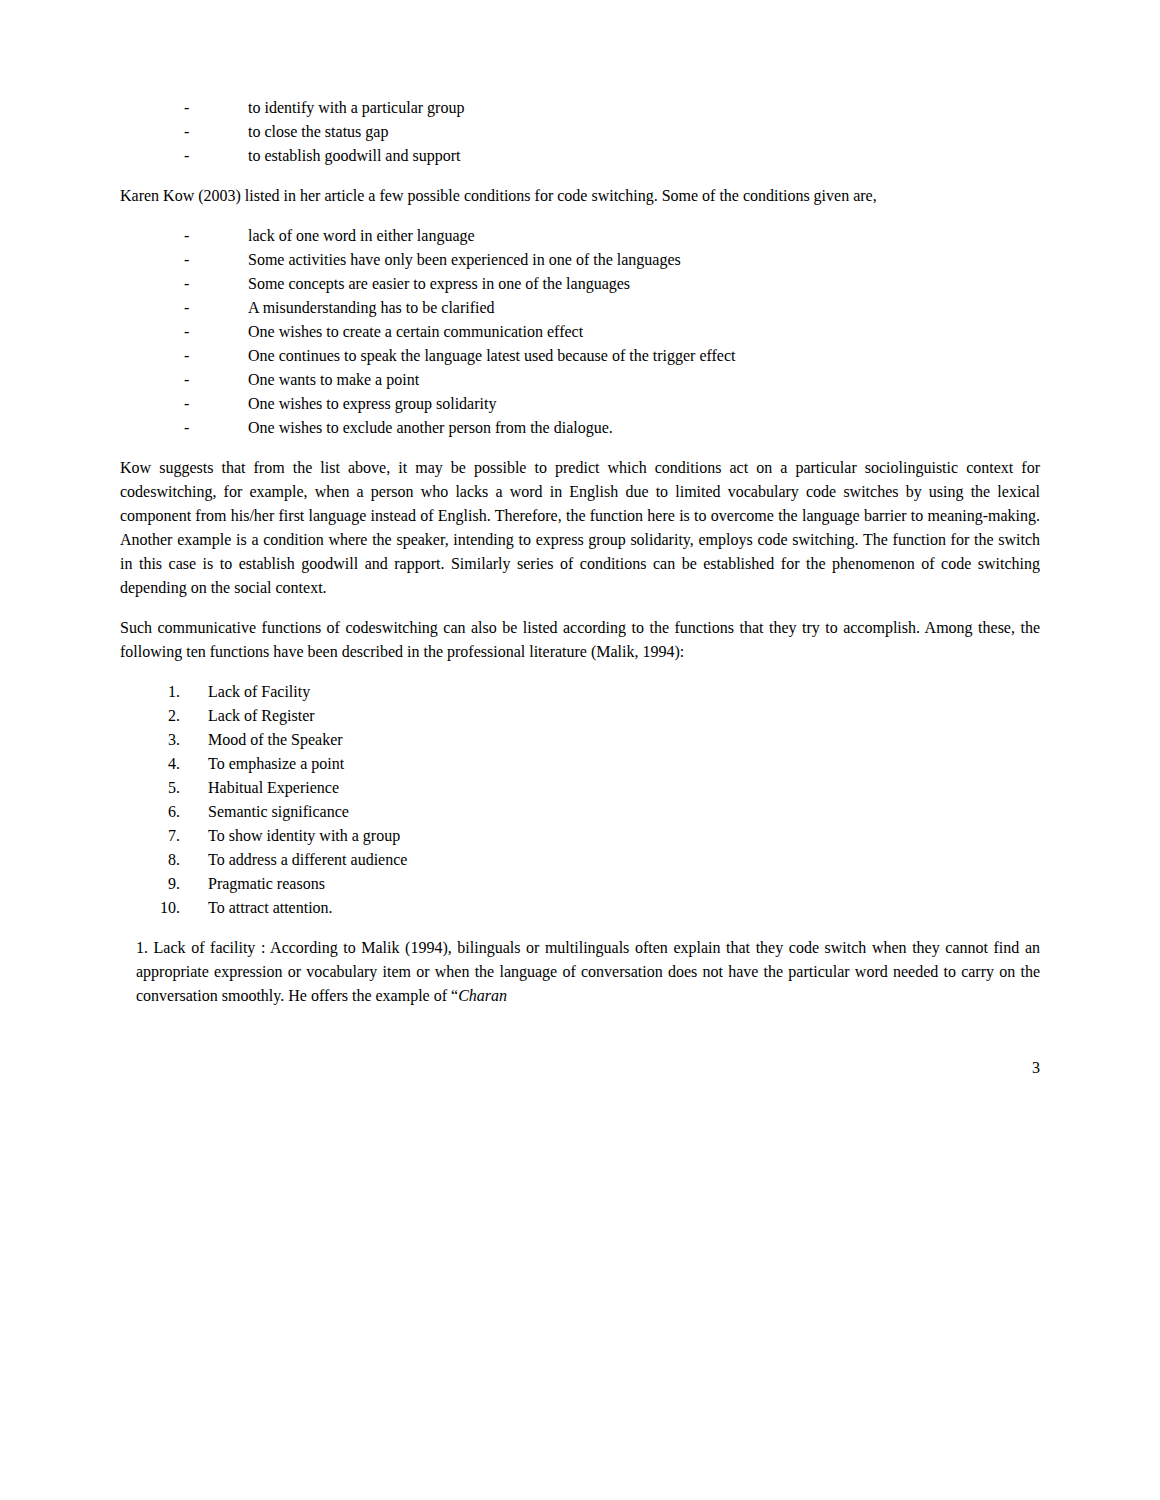to identify with a particular group
to close the status gap
to establish goodwill and support
Karen Kow (2003) listed in her article a few possible conditions for code switching. Some of the conditions given are,
lack of one word in either language
Some activities have only been experienced in one of the languages
Some concepts are easier to express in one of the languages
A misunderstanding has to be clarified
One wishes to create a certain communication effect
One continues to speak the language latest used because of the trigger effect
One wants to make a point
One wishes to express group solidarity
One wishes to exclude another person from the dialogue.
Kow suggests that from the list above, it may be possible to predict which conditions act on a particular sociolinguistic context for codeswitching, for example, when a person who lacks a word in English due to limited vocabulary code switches by using the lexical component from his/her first language instead of English. Therefore, the function here is to overcome the language barrier to meaning-making. Another example is a condition where the speaker, intending to express group solidarity, employs code switching. The function for the switch in this case is to establish goodwill and rapport. Similarly series of conditions can be established for the phenomenon of code switching depending on the social context.
Such communicative functions of codeswitching can also be listed according to the functions that they try to accomplish. Among these, the following ten functions have been described in the professional literature (Malik, 1994):
Lack of Facility
Lack of Register
Mood of the Speaker
To emphasize a point
Habitual Experience
Semantic significance
To show identity with a group
To address a different audience
Pragmatic reasons
To attract attention.
1. Lack of facility : According to Malik (1994), bilinguals or multilinguals often explain that they code switch when they cannot find an appropriate expression or vocabulary item or when the language of conversation does not have the particular word needed to carry on the conversation smoothly. He offers the example of “Charan
3